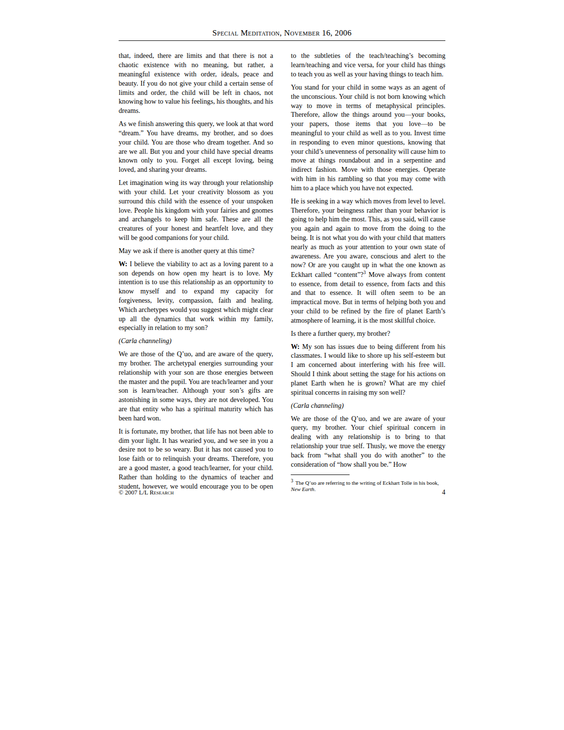Special Meditation, November 16, 2006
that, indeed, there are limits and that there is not a chaotic existence with no meaning, but rather, a meaningful existence with order, ideals, peace and beauty. If you do not give your child a certain sense of limits and order, the child will be left in chaos, not knowing how to value his feelings, his thoughts, and his dreams.
As we finish answering this query, we look at that word “dream.” You have dreams, my brother, and so does your child. You are those who dream together. And so are we all. But you and your child have special dreams known only to you. Forget all except loving, being loved, and sharing your dreams.
Let imagination wing its way through your relationship with your child. Let your creativity blossom as you surround this child with the essence of your unspoken love. People his kingdom with your fairies and gnomes and archangels to keep him safe. These are all the creatures of your honest and heartfelt love, and they will be good companions for your child.
May we ask if there is another query at this time?
W: I believe the viability to act as a loving parent to a son depends on how open my heart is to love. My intention is to use this relationship as an opportunity to know myself and to expand my capacity for forgiveness, levity, compassion, faith and healing. Which archetypes would you suggest which might clear up all the dynamics that work within my family, especially in relation to my son?
(Carla channeling)
We are those of the Q’uo, and are aware of the query, my brother. The archetypal energies surrounding your relationship with your son are those energies between the master and the pupil. You are teach/learner and your son is learn/teacher. Although your son’s gifts are astonishing in some ways, they are not developed. You are that entity who has a spiritual maturity which has been hard won.
It is fortunate, my brother, that life has not been able to dim your light. It has wearied you, and we see in you a desire not to be so weary. But it has not caused you to lose faith or to relinquish your dreams. Therefore, you are a good master, a good teach/learner, for your child. Rather than holding to the dynamics of teacher and student, however, we would encourage you to be open to the subtleties of the teach/teaching’s becoming learn/teaching and vice versa, for your child has things to teach you as well as your having things to teach him.
You stand for your child in some ways as an agent of the unconscious. Your child is not born knowing which way to move in terms of metaphysical principles. Therefore, allow the things around you—your books, your papers, those items that you love—to be meaningful to your child as well as to you. Invest time in responding to even minor questions, knowing that your child’s unevenness of personality will cause him to move at things roundabout and in a serpentine and indirect fashion. Move with those energies. Operate with him in his rambling so that you may come with him to a place which you have not expected.
He is seeking in a way which moves from level to level. Therefore, your beingness rather than your behavior is going to help him the most. This, as you said, will cause you again and again to move from the doing to the being. It is not what you do with your child that matters nearly as much as your attention to your own state of awareness. Are you aware, conscious and alert to the now? Or are you caught up in what the one known as Eckhart called “content”?3 Move always from content to essence, from detail to essence, from facts and this and that to essence. It will often seem to be an impractical move. But in terms of helping both you and your child to be refined by the fire of planet Earth’s atmosphere of learning, it is the most skillful choice.
Is there a further query, my brother?
W: My son has issues due to being different from his classmates. I would like to shore up his self-esteem but I am concerned about interfering with his free will. Should I think about setting the stage for his actions on planet Earth when he is grown? What are my chief spiritual concerns in raising my son well?
(Carla channeling)
We are those of the Q’uo, and we are aware of your query, my brother. Your chief spiritual concern in dealing with any relationship is to bring to that relationship your true self. Thusly, we move the energy back from “what shall you do with another” to the consideration of “how shall you be.” How
3 The Q’uo are referring to the writing of Eckhart Tolle in his book, New Earth.
© 2007 L/L Research 4